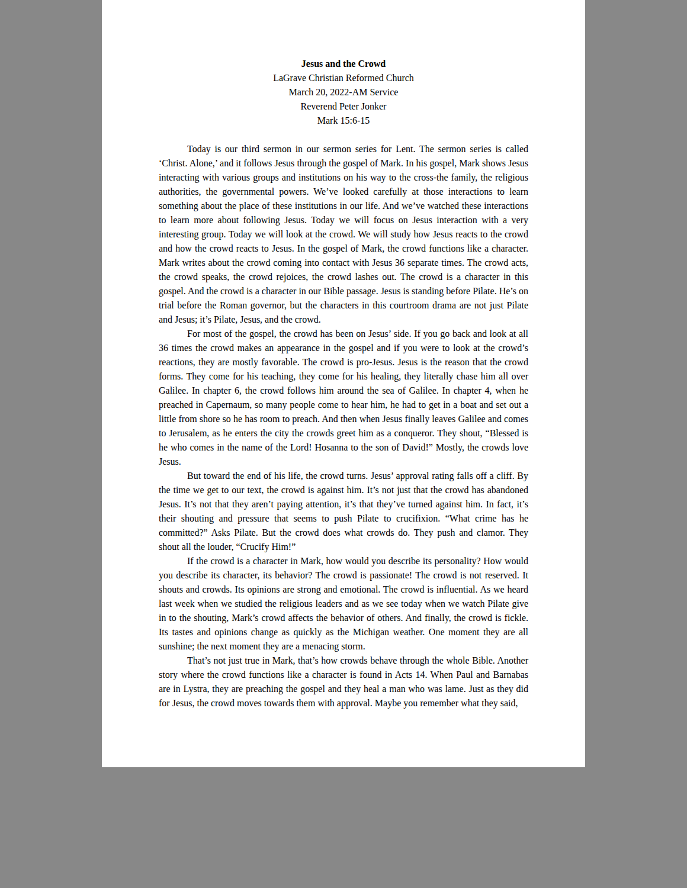Jesus and the Crowd
LaGrave Christian Reformed Church
March 20, 2022-AM Service
Reverend Peter Jonker
Mark 15:6-15
Today is our third sermon in our sermon series for Lent. The sermon series is called ‘Christ. Alone,’ and it follows Jesus through the gospel of Mark. In his gospel, Mark shows Jesus interacting with various groups and institutions on his way to the cross-the family, the religious authorities, the governmental powers. We’ve looked carefully at those interactions to learn something about the place of these institutions in our life. And we’ve watched these interactions to learn more about following Jesus. Today we will focus on Jesus interaction with a very interesting group. Today we will look at the crowd. We will study how Jesus reacts to the crowd and how the crowd reacts to Jesus. In the gospel of Mark, the crowd functions like a character. Mark writes about the crowd coming into contact with Jesus 36 separate times. The crowd acts, the crowd speaks, the crowd rejoices, the crowd lashes out. The crowd is a character in this gospel. And the crowd is a character in our Bible passage. Jesus is standing before Pilate. He’s on trial before the Roman governor, but the characters in this courtroom drama are not just Pilate and Jesus; it’s Pilate, Jesus, and the crowd.
For most of the gospel, the crowd has been on Jesus’ side. If you go back and look at all 36 times the crowd makes an appearance in the gospel and if you were to look at the crowd’s reactions, they are mostly favorable. The crowd is pro-Jesus. Jesus is the reason that the crowd forms. They come for his teaching, they come for his healing, they literally chase him all over Galilee. In chapter 6, the crowd follows him around the sea of Galilee. In chapter 4, when he preached in Capernaum, so many people come to hear him, he had to get in a boat and set out a little from shore so he has room to preach. And then when Jesus finally leaves Galilee and comes to Jerusalem, as he enters the city the crowds greet him as a conqueror. They shout, “Blessed is he who comes in the name of the Lord! Hosanna to the son of David!” Mostly, the crowds love Jesus.
But toward the end of his life, the crowd turns. Jesus’ approval rating falls off a cliff. By the time we get to our text, the crowd is against him. It’s not just that the crowd has abandoned Jesus. It’s not that they aren’t paying attention, it’s that they’ve turned against him. In fact, it’s their shouting and pressure that seems to push Pilate to crucifixion. “What crime has he committed?” Asks Pilate. But the crowd does what crowds do. They push and clamor. They shout all the louder, “Crucify Him!”
If the crowd is a character in Mark, how would you describe its personality? How would you describe its character, its behavior? The crowd is passionate! The crowd is not reserved. It shouts and crowds. Its opinions are strong and emotional. The crowd is influential. As we heard last week when we studied the religious leaders and as we see today when we watch Pilate give in to the shouting, Mark’s crowd affects the behavior of others. And finally, the crowd is fickle. Its tastes and opinions change as quickly as the Michigan weather. One moment they are all sunshine; the next moment they are a menacing storm.
That’s not just true in Mark, that’s how crowds behave through the whole Bible. Another story where the crowd functions like a character is found in Acts 14. When Paul and Barnabas are in Lystra, they are preaching the gospel and they heal a man who was lame. Just as they did for Jesus, the crowd moves towards them with approval. Maybe you remember what they said,